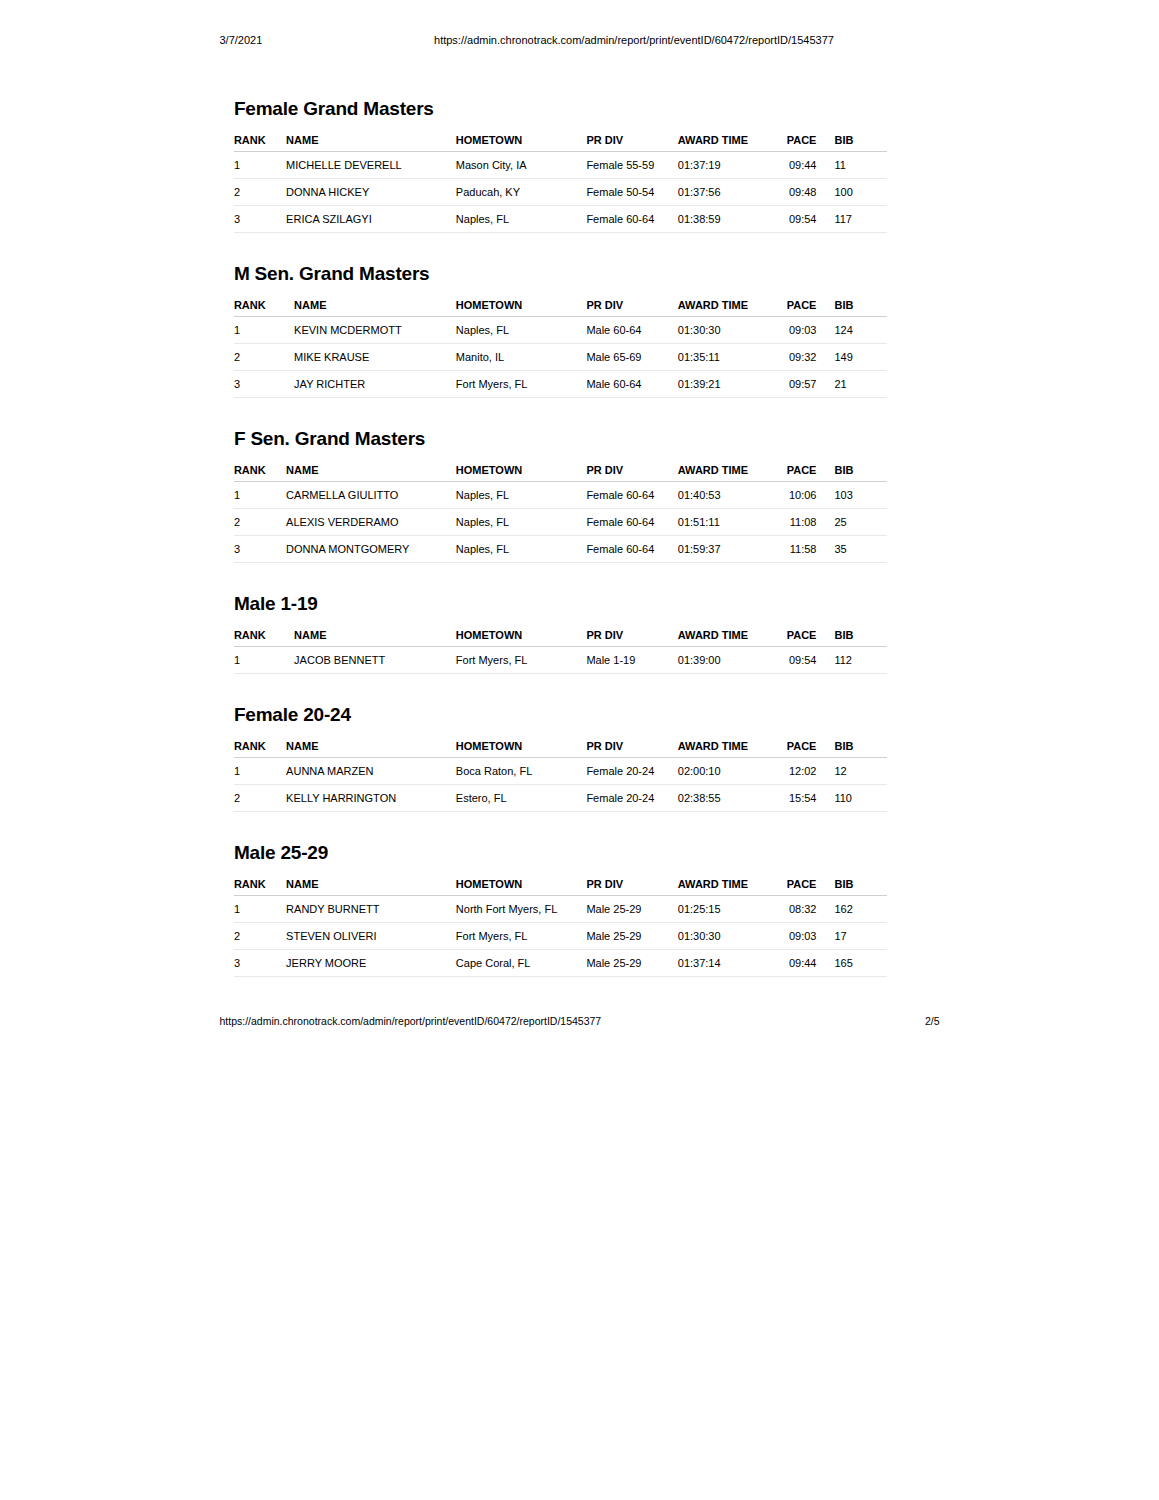3/7/2021 https://admin.chronotrack.com/admin/report/print/eventID/60472/reportID/1545377
Female Grand Masters
| RANK | NAME | HOMETOWN | PR DIV | AWARD TIME | PACE | BIB |
| --- | --- | --- | --- | --- | --- | --- |
| 1 | MICHELLE DEVERELL | Mason City, IA | Female 55-59 | 01:37:19 | 09:44 | 11 |
| 2 | DONNA HICKEY | Paducah, KY | Female 50-54 | 01:37:56 | 09:48 | 100 |
| 3 | ERICA SZILAGYI | Naples, FL | Female 60-64 | 01:38:59 | 09:54 | 117 |
M Sen. Grand Masters
| RANK | NAME | HOMETOWN | PR DIV | AWARD TIME | PACE | BIB |
| --- | --- | --- | --- | --- | --- | --- |
| 1 | KEVIN MCDERMOTT | Naples, FL | Male 60-64 | 01:30:30 | 09:03 | 124 |
| 2 | MIKE KRAUSE | Manito, IL | Male 65-69 | 01:35:11 | 09:32 | 149 |
| 3 | JAY RICHTER | Fort Myers, FL | Male 60-64 | 01:39:21 | 09:57 | 21 |
F Sen. Grand Masters
| RANK | NAME | HOMETOWN | PR DIV | AWARD TIME | PACE | BIB |
| --- | --- | --- | --- | --- | --- | --- |
| 1 | CARMELLA GIULITTO | Naples, FL | Female 60-64 | 01:40:53 | 10:06 | 103 |
| 2 | ALEXIS VERDERAMO | Naples, FL | Female 60-64 | 01:51:11 | 11:08 | 25 |
| 3 | DONNA MONTGOMERY | Naples, FL | Female 60-64 | 01:59:37 | 11:58 | 35 |
Male 1-19
| RANK | NAME | HOMETOWN | PR DIV | AWARD TIME | PACE | BIB |
| --- | --- | --- | --- | --- | --- | --- |
| 1 | JACOB BENNETT | Fort Myers, FL | Male 1-19 | 01:39:00 | 09:54 | 112 |
Female 20-24
| RANK | NAME | HOMETOWN | PR DIV | AWARD TIME | PACE | BIB |
| --- | --- | --- | --- | --- | --- | --- |
| 1 | AUNNA MARZEN | Boca Raton, FL | Female 20-24 | 02:00:10 | 12:02 | 12 |
| 2 | KELLY HARRINGTON | Estero, FL | Female 20-24 | 02:38:55 | 15:54 | 110 |
Male 25-29
| RANK | NAME | HOMETOWN | PR DIV | AWARD TIME | PACE | BIB |
| --- | --- | --- | --- | --- | --- | --- |
| 1 | RANDY BURNETT | North Fort Myers, FL | Male 25-29 | 01:25:15 | 08:32 | 162 |
| 2 | STEVEN OLIVERI | Fort Myers, FL | Male 25-29 | 01:30:30 | 09:03 | 17 |
| 3 | JERRY MOORE | Cape Coral, FL | Male 25-29 | 01:37:14 | 09:44 | 165 |
https://admin.chronotrack.com/admin/report/print/eventID/60472/reportID/1545377 2/5